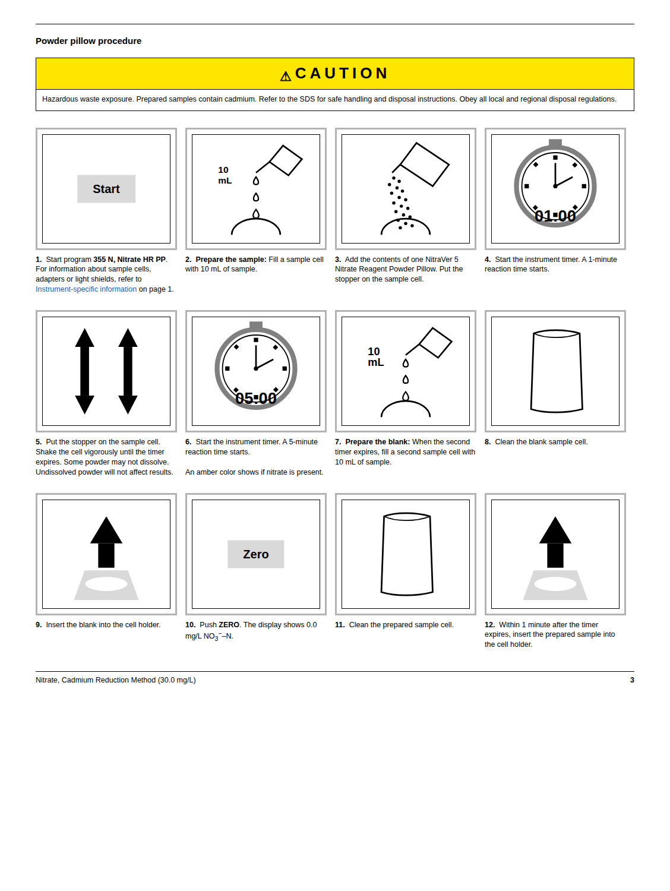Powder pillow procedure
⚠CAUTION
Hazardous waste exposure. Prepared samples contain cadmium. Refer to the SDS for safe handling and disposal instructions. Obey all local and regional disposal regulations.
| Start 1. Start program 355 N, Nitrate HR PP . For information about sample cells, adapters or light shields, refer to Instrument-specific information on page 1. | 10 mL 2. Prepare the sample: Fill a sample cell with 10 mL of sample. | 3. Add the contents of one NitraVer 5 Nitrate Reagent Powder Pillow. Put the stopper on the sample cell. | 01:00 4. Start the instrument timer. A 1-minute reaction time starts. |
| 5. Put the stopper on the sample cell. Shake the cell vigorously until the timer expires. Some powder may not dissolve. Undissolved powder will not affect results. | 05:00 6. Start the instrument timer. A 5-minute reaction time starts. An amber color shows if nitrate is present. | 10 mL 7. Prepare the blank: When the second timer expires, fill a second sample cell with 10 mL of sample. | 8. Clean the blank sample cell. |
| 9. Insert the blank into the cell holder. | Zero 10. Push ZERO . The display shows 0.0 mg/L NO 3 − –N. | 11. Clean the prepared sample cell. | 12. Within 1 minute after the timer expires, insert the prepared sample into the cell holder. |
Nitrate, Cadmium Reduction Method (30.0 mg/L) 3